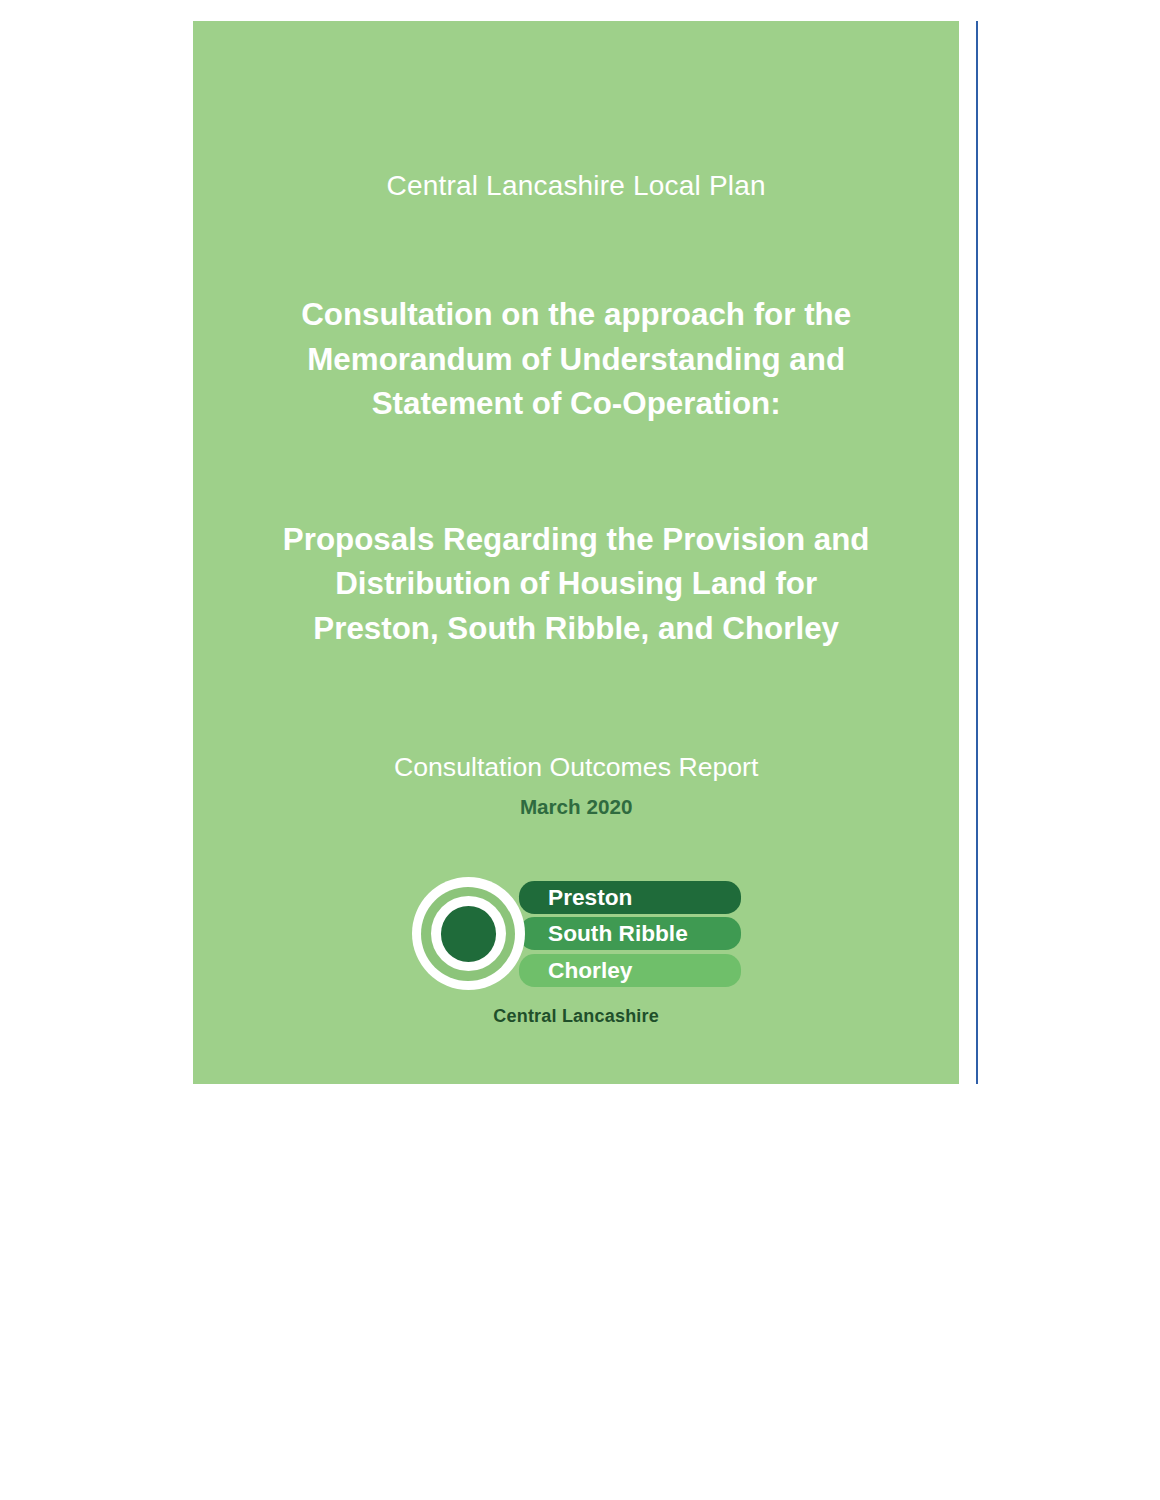Central Lancashire Local Plan
Consultation on the approach for the Memorandum of Understanding and Statement of Co-Operation:
Proposals Regarding the Provision and Distribution of Housing Land for Preston, South Ribble, and Chorley
Consultation Outcomes Report
March 2020
Preston South Ribble Chorley
Central Lancashire